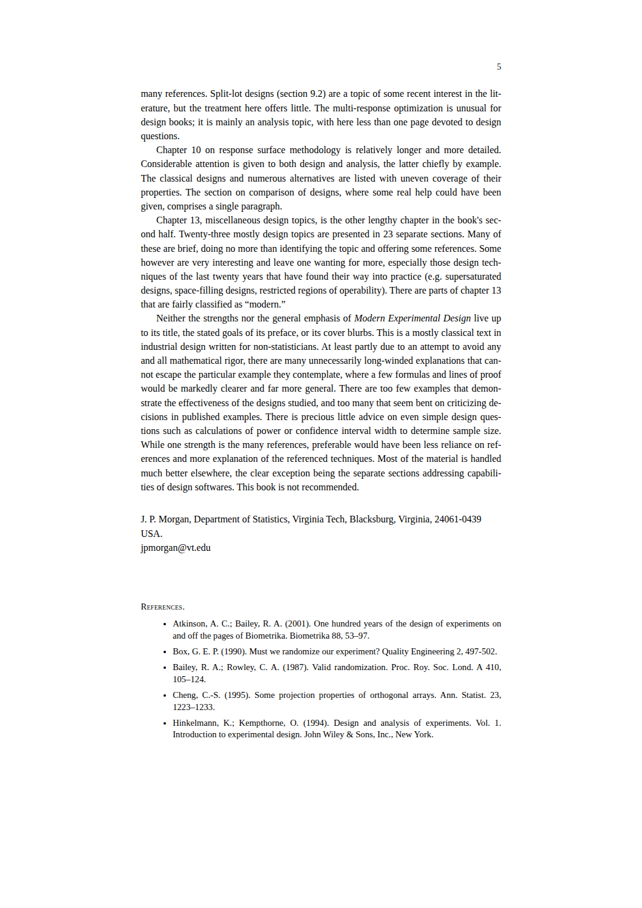5
many references. Split-lot designs (section 9.2) are a topic of some recent interest in the literature, but the treatment here offers little. The multi-response optimization is unusual for design books; it is mainly an analysis topic, with here less than one page devoted to design questions.
Chapter 10 on response surface methodology is relatively longer and more detailed. Considerable attention is given to both design and analysis, the latter chiefly by example. The classical designs and numerous alternatives are listed with uneven coverage of their properties. The section on comparison of designs, where some real help could have been given, comprises a single paragraph.
Chapter 13, miscellaneous design topics, is the other lengthy chapter in the book's second half. Twenty-three mostly design topics are presented in 23 separate sections. Many of these are brief, doing no more than identifying the topic and offering some references. Some however are very interesting and leave one wanting for more, especially those design techniques of the last twenty years that have found their way into practice (e.g. supersaturated designs, space-filling designs, restricted regions of operability). There are parts of chapter 13 that are fairly classified as “modern.”
Neither the strengths nor the general emphasis of Modern Experimental Design live up to its title, the stated goals of its preface, or its cover blurbs. This is a mostly classical text in industrial design written for non-statisticians. At least partly due to an attempt to avoid any and all mathematical rigor, there are many unnecessarily long-winded explanations that cannot escape the particular example they contemplate, where a few formulas and lines of proof would be markedly clearer and far more general. There are too few examples that demonstrate the effectiveness of the designs studied, and too many that seem bent on criticizing decisions in published examples. There is precious little advice on even simple design questions such as calculations of power or confidence interval width to determine sample size. While one strength is the many references, preferable would have been less reliance on references and more explanation of the referenced techniques. Most of the material is handled much better elsewhere, the clear exception being the separate sections addressing capabilities of design softwares. This book is not recommended.
J. P. Morgan, Department of Statistics, Virginia Tech, Blacksburg, Virginia, 24061-0439 USA.
jpmorgan@vt.edu
References.
Atkinson, A. C.; Bailey, R. A. (2001). One hundred years of the design of experiments on and off the pages of Biometrika. Biometrika 88, 53–97.
Box, G. E. P. (1990). Must we randomize our experiment? Quality Engineering 2, 497-502.
Bailey, R. A.; Rowley, C. A. (1987). Valid randomization. Proc. Roy. Soc. Lond. A 410, 105–124.
Cheng, C.-S. (1995). Some projection properties of orthogonal arrays. Ann. Statist. 23, 1223–1233.
Hinkelmann, K.; Kempthorne, O. (1994). Design and analysis of experiments. Vol. 1. Introduction to experimental design. John Wiley & Sons, Inc., New York.